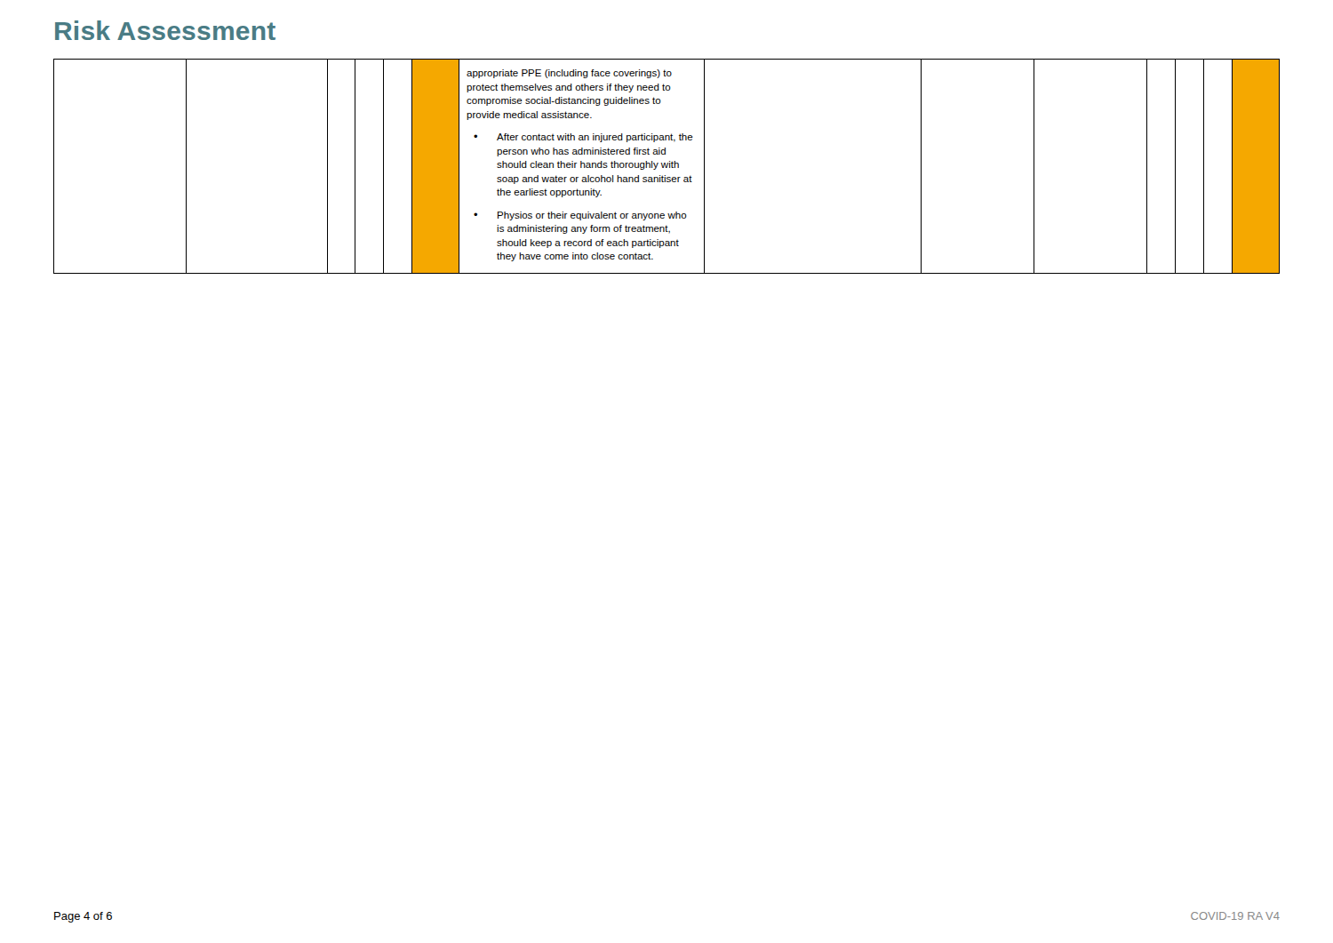Risk Assessment
| | | | | | | appropriate PPE (including face coverings) to protect themselves and others if they need to compromise social-distancing guidelines to provide medical assistance. After contact with an injured participant, the person who has administered first aid should clean their hands thoroughly with soap and water or alcohol hand sanitiser at the earliest opportunity. Physios or their equivalent or anyone who is administering any form of treatment, should keep a record of each participant they have come into close contact. | | | | | | | |
Page 4 of 6
COVID-19 RA V4